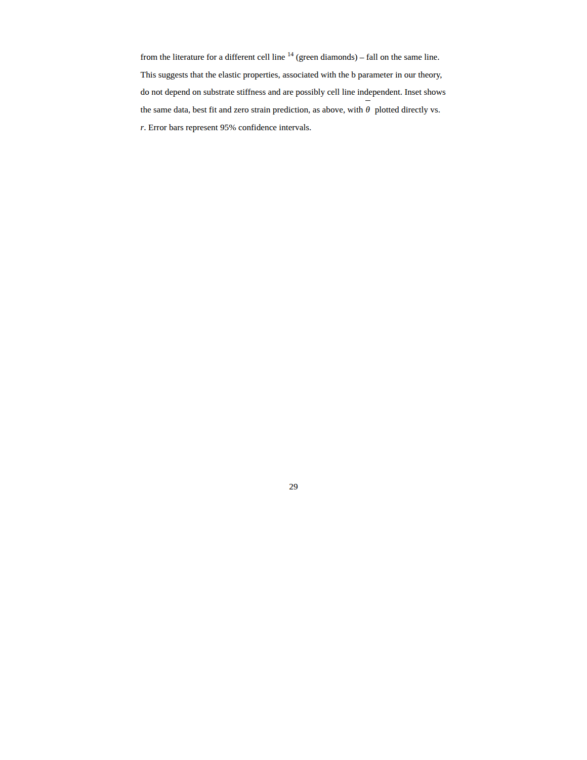from the literature for a different cell line 14 (green diamonds) – fall on the same line. This suggests that the elastic properties, associated with the b parameter in our theory, do not depend on substrate stiffness and are possibly cell line independent. Inset shows the same data, best fit and zero strain prediction, as above, with θ plotted directly vs. r. Error bars represent 95% confidence intervals.
29